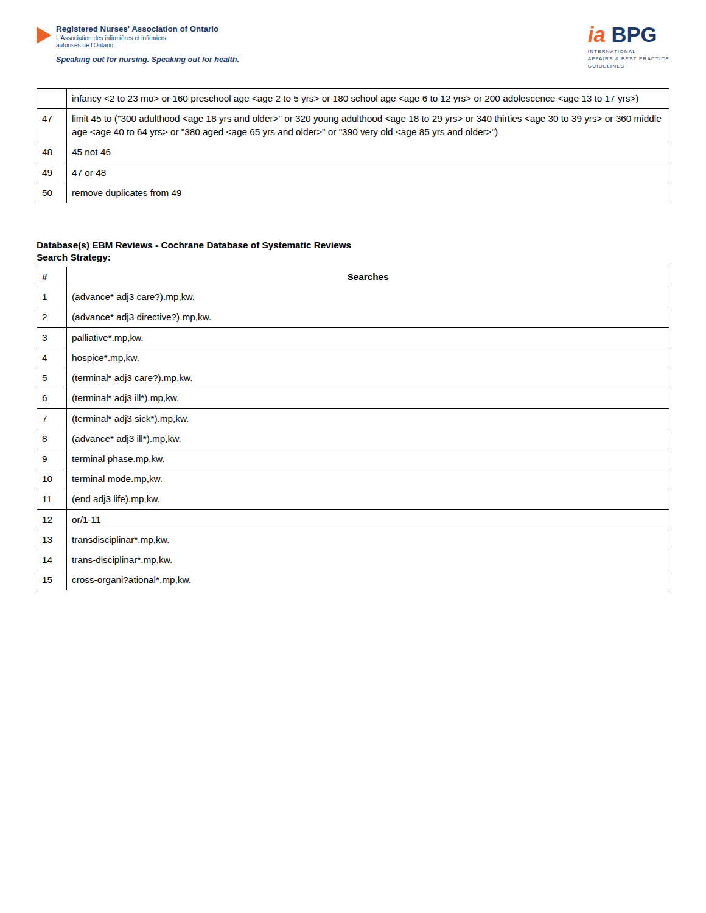Registered Nurses' Association of Ontario
L'Association des infirmières et infirmiers
autorisés de l'Ontario
Speaking out for nursing. Speaking out for health.
ia BPG
INTERNATIONAL
AFFAIRS & BEST PRACTICE
GUIDELINES
| | infancy <2 to 23 mo> or 160 preschool age <age 2 to 5 yrs> or 180 school age <age 6 to 12 yrs> or 200 adolescence <age 13 to 17 yrs>) |
| 47 | limit 45 to ("300 adulthood <age 18 yrs and older>" or 320 young adulthood <age 18 to 29 yrs> or 340 thirties <age 30 to 39 yrs> or 360 middle age <age 40 to 64 yrs> or "380 aged <age 65 yrs and older>" or "390 very old <age 85 yrs and older>") |
| 48 | 45 not 46 |
| 49 | 47 or 48 |
| 50 | remove duplicates from 49 |
Database(s) EBM Reviews - Cochrane Database of Systematic Reviews
Search Strategy:
| # | Searches |
| --- | --- |
| 1 | (advance* adj3 care?).mp,kw. |
| 2 | (advance* adj3 directive?).mp,kw. |
| 3 | palliative*.mp,kw. |
| 4 | hospice*.mp,kw. |
| 5 | (terminal* adj3 care?).mp,kw. |
| 6 | (terminal* adj3 ill*).mp,kw. |
| 7 | (terminal* adj3 sick*).mp,kw. |
| 8 | (advance* adj3 ill*).mp,kw. |
| 9 | terminal phase.mp,kw. |
| 10 | terminal mode.mp,kw. |
| 11 | (end adj3 life).mp,kw. |
| 12 | or/1-11 |
| 13 | transdisciplinar*.mp,kw. |
| 14 | trans-disciplinar*.mp,kw. |
| 15 | cross-organi?ational*.mp,kw. |